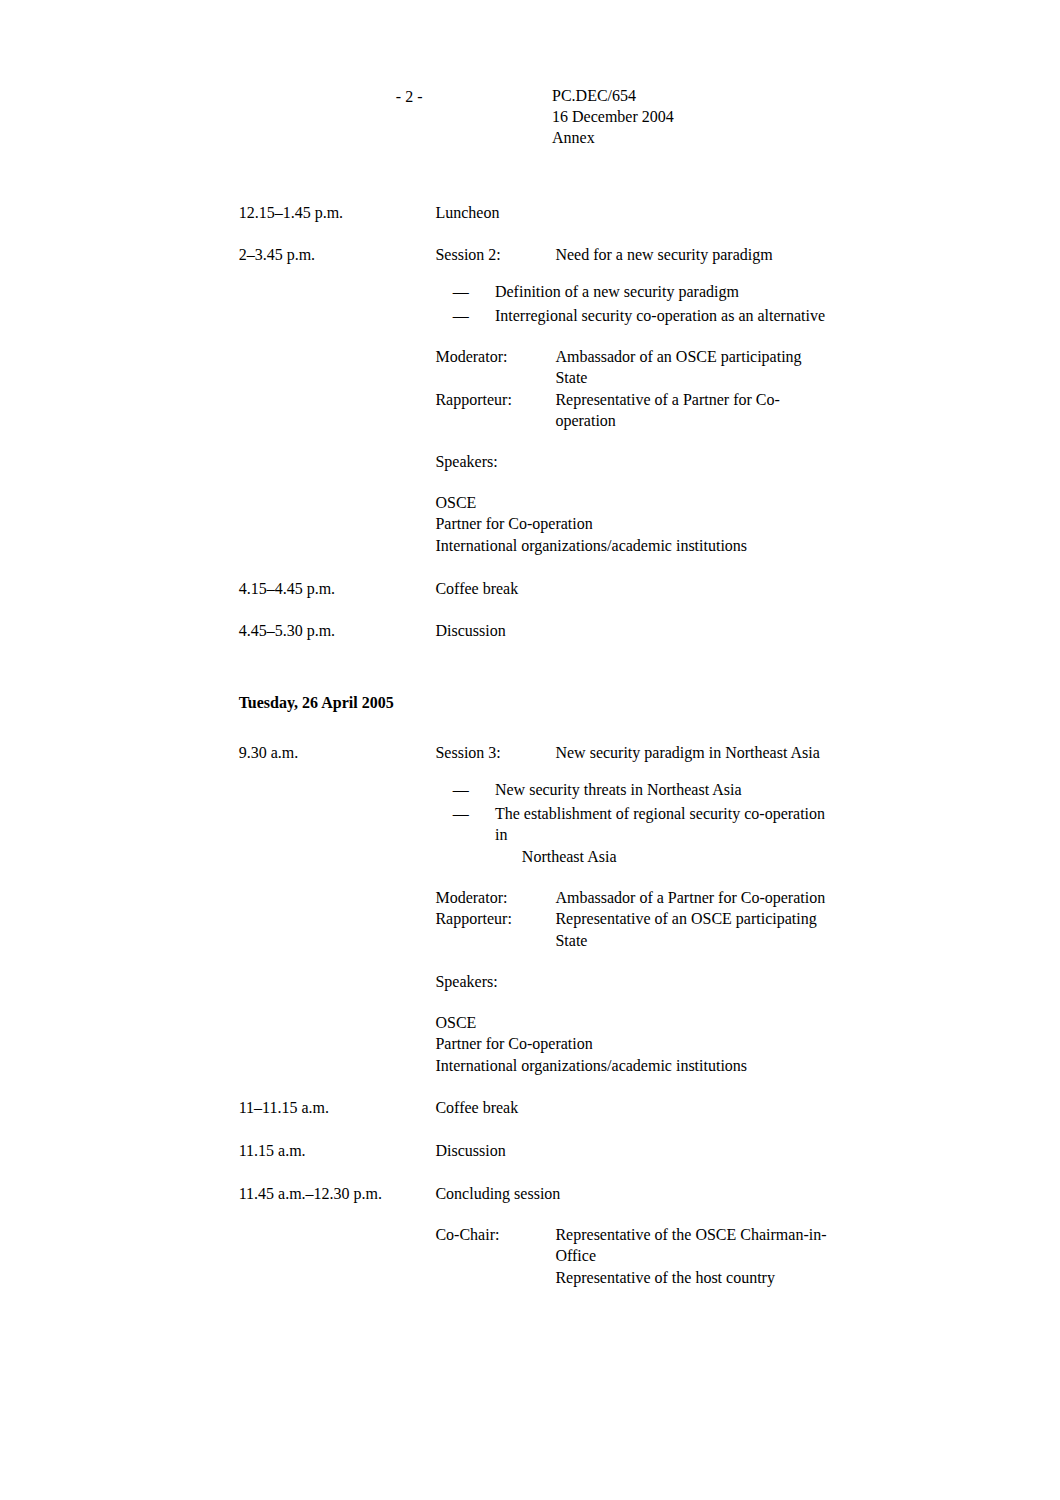- 2 -
PC.DEC/654
16 December 2004
Annex
| 12.15–1.45 p.m. | Luncheon |
| 2–3.45 p.m. | Session 2: Need for a new security paradigm — Definition of a new security paradigm — Interregional security co-operation as an alternative Moderator: Ambassador of an OSCE participating State Rapporteur: Representative of a Partner for Co-operation Speakers: OSCE Partner for Co-operation International organizations/academic institutions |
| 4.15–4.45 p.m. | Coffee break |
| 4.45–5.30 p.m. | Discussion |
Tuesday, 26 April 2005
| 9.30 a.m. | Session 3: New security paradigm in Northeast Asia — New security threats in Northeast Asia — The establishment of regional security co-operation in Northeast Asia Moderator: Ambassador of a Partner for Co-operation Rapporteur: Representative of an OSCE participating State Speakers: OSCE Partner for Co-operation International organizations/academic institutions |
| 11–11.15 a.m. | Coffee break |
| 11.15 a.m. | Discussion |
| 11.45 a.m.–12.30 p.m. | Concluding session Co-Chair: Representative of the OSCE Chairman-in-Office Representative of the host country |